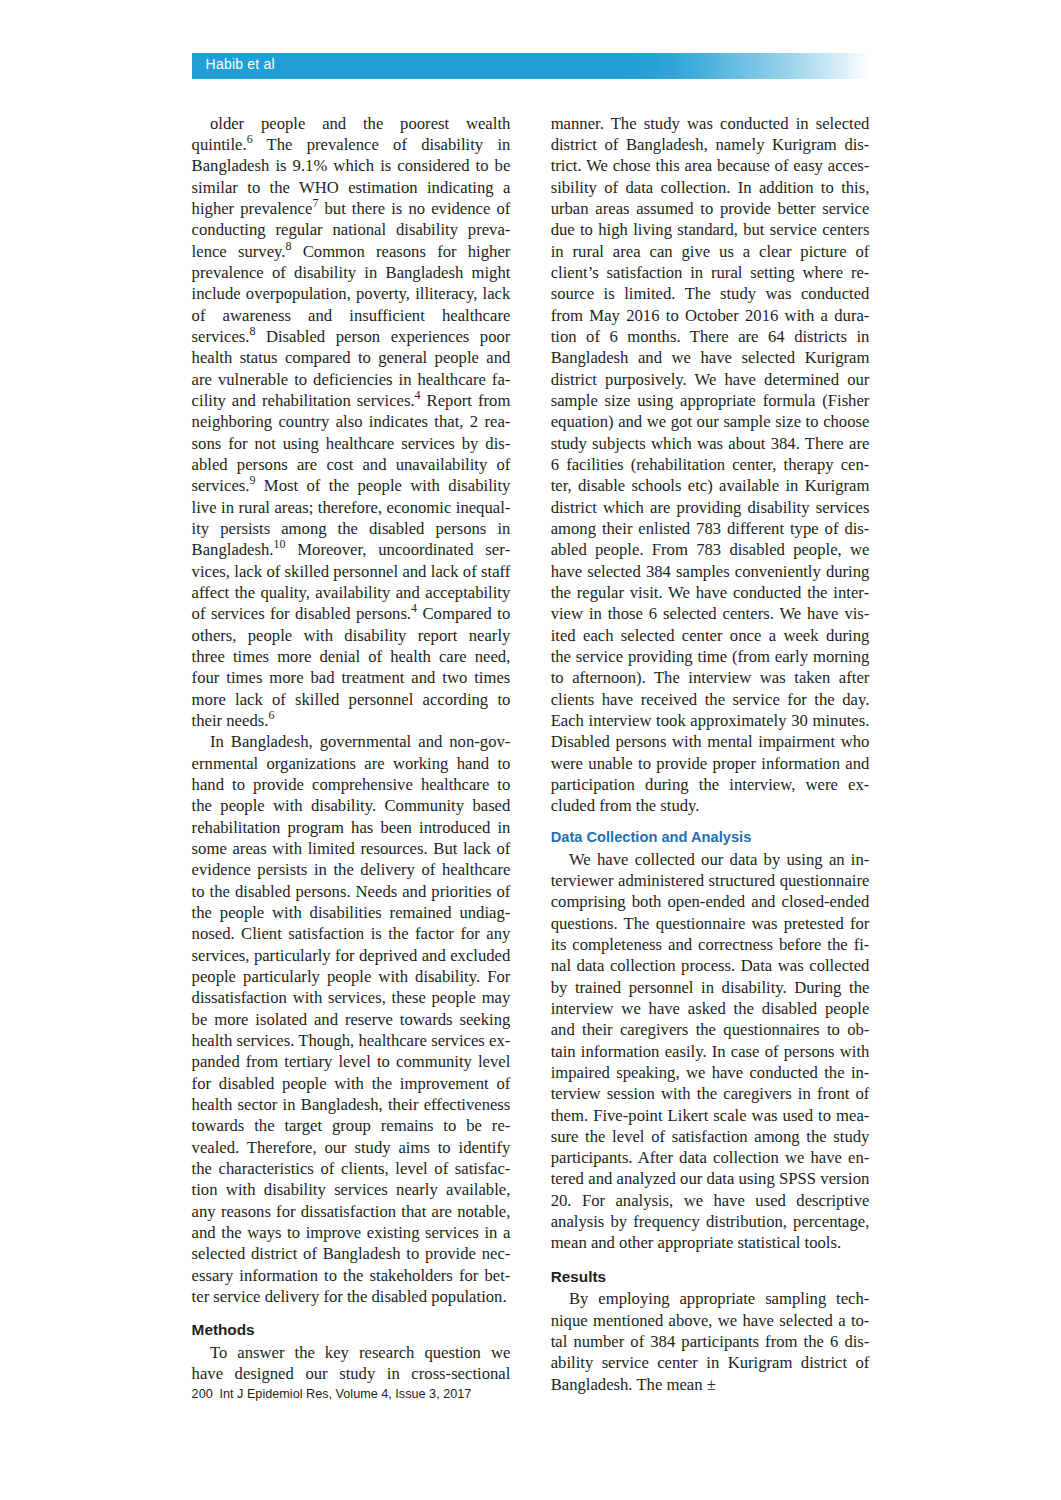Habib et al
older people and the poorest wealth quintile.6 The prevalence of disability in Bangladesh is 9.1% which is considered to be similar to the WHO estimation indicating a higher prevalence7 but there is no evidence of conducting regular national disability prevalence survey.8 Common reasons for higher prevalence of disability in Bangladesh might include overpopulation, poverty, illiteracy, lack of awareness and insufficient healthcare services.8 Disabled person experiences poor health status compared to general people and are vulnerable to deficiencies in healthcare facility and rehabilitation services.4 Report from neighboring country also indicates that, 2 reasons for not using healthcare services by disabled persons are cost and unavailability of services.9 Most of the people with disability live in rural areas; therefore, economic inequality persists among the disabled persons in Bangladesh.10 Moreover, uncoordinated services, lack of skilled personnel and lack of staff affect the quality, availability and acceptability of services for disabled persons.4 Compared to others, people with disability report nearly three times more denial of health care need, four times more bad treatment and two times more lack of skilled personnel according to their needs.6
In Bangladesh, governmental and non-governmental organizations are working hand to hand to provide comprehensive healthcare to the people with disability. Community based rehabilitation program has been introduced in some areas with limited resources. But lack of evidence persists in the delivery of healthcare to the disabled persons. Needs and priorities of the people with disabilities remained undiagnosed. Client satisfaction is the factor for any services, particularly for deprived and excluded people particularly people with disability. For dissatisfaction with services, these people may be more isolated and reserve towards seeking health services. Though, healthcare services expanded from tertiary level to community level for disabled people with the improvement of health sector in Bangladesh, their effectiveness towards the target group remains to be revealed. Therefore, our study aims to identify the characteristics of clients, level of satisfaction with disability services nearly available, any reasons for dissatisfaction that are notable, and the ways to improve existing services in a selected district of Bangladesh to provide necessary information to the stakeholders for better service delivery for the disabled population.
Methods
To answer the key research question we have designed our study in cross-sectional manner. The study was conducted in selected district of Bangladesh, namely Kurigram district. We chose this area because of easy accessibility of data collection. In addition to this, urban areas assumed to provide better service due to high living standard, but service centers in rural area can give us a clear picture of client’s satisfaction in rural setting where resource is limited. The study was conducted from May 2016 to October 2016 with a duration of 6 months. There are 64 districts in Bangladesh and we have selected Kurigram district purposively. We have determined our sample size using appropriate formula (Fisher equation) and we got our sample size to choose study subjects which was about 384. There are 6 facilities (rehabilitation center, therapy center, disable schools etc) available in Kurigram district which are providing disability services among their enlisted 783 different type of disabled people. From 783 disabled people, we have selected 384 samples conveniently during the regular visit. We have conducted the interview in those 6 selected centers. We have visited each selected center once a week during the service providing time (from early morning to afternoon). The interview was taken after clients have received the service for the day. Each interview took approximately 30 minutes. Disabled persons with mental impairment who were unable to provide proper information and participation during the interview, were excluded from the study.
Data Collection and Analysis
We have collected our data by using an interviewer administered structured questionnaire comprising both open-ended and closed-ended questions. The questionnaire was pretested for its completeness and correctness before the final data collection process. Data was collected by trained personnel in disability. During the interview we have asked the disabled people and their caregivers the questionnaires to obtain information easily. In case of persons with impaired speaking, we have conducted the interview session with the caregivers in front of them. Five-point Likert scale was used to measure the level of satisfaction among the study participants. After data collection we have entered and analyzed our data using SPSS version 20. For analysis, we have used descriptive analysis by frequency distribution, percentage, mean and other appropriate statistical tools.
Results
By employing appropriate sampling technique mentioned above, we have selected a total number of 384 participants from the 6 disability service center in Kurigram district of Bangladesh. The mean ±
200 Int J Epidemiol Res, Volume 4, Issue 3, 2017